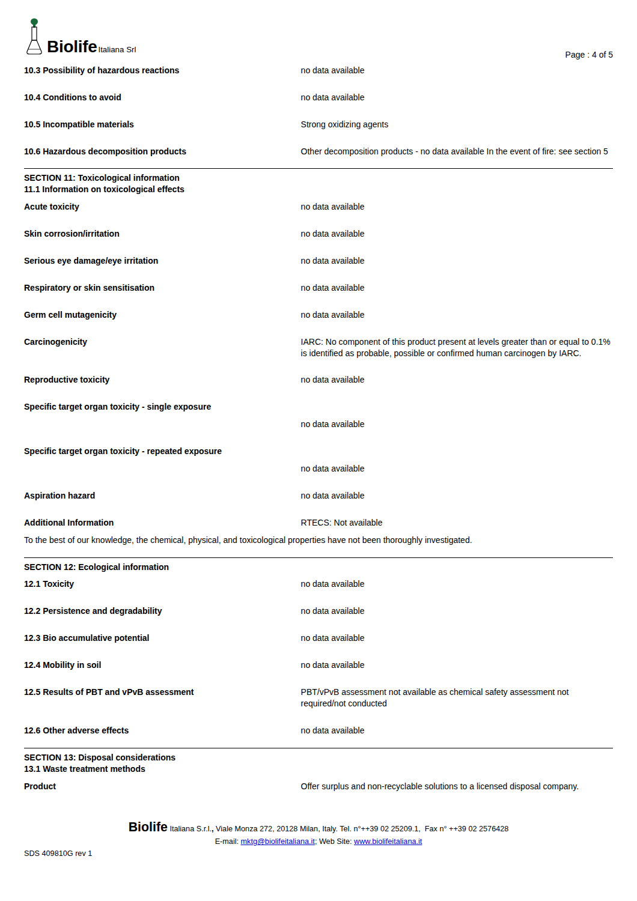Biolife Italiana Srl
Page : 4 of 5
| 10.3 Possibility of hazardous reactions | no data available |
| 10.4 Conditions to avoid | no data available |
| 10.5 Incompatible materials | Strong oxidizing agents |
| 10.6 Hazardous decomposition products | Other decomposition products - no data available In the event of fire: see section 5 |
| SECTION 11: Toxicological information 11.1 Information on toxicological effects |
| Acute toxicity | no data available |
| Skin corrosion/irritation | no data available |
| Serious eye damage/eye irritation | no data available |
| Respiratory or skin sensitisation | no data available |
| Germ cell mutagenicity | no data available |
| Carcinogenicity | IARC: No component of this product present at levels greater than or equal to 0.1% is identified as probable, possible or confirmed human carcinogen by IARC. |
| Reproductive toxicity | no data available |
| Specific target organ toxicity - single exposure |
| | no data available |
| Specific target organ toxicity - repeated exposure |
| | no data available |
| Aspiration hazard | no data available |
| Additional Information | RTECS: Not available |
| To the best of our knowledge, the chemical, physical, and toxicological properties have not been thoroughly investigated. |
| SECTION 12: Ecological information |
| 12.1 Toxicity | no data available |
| 12.2 Persistence and degradability | no data available |
| 12.3 Bio accumulative potential | no data available |
| 12.4 Mobility in soil | no data available |
| 12.5 Results of PBT and vPvB assessment | PBT/vPvB assessment not available as chemical safety assessment not required/not conducted |
| 12.6 Other adverse effects | no data available |
| SECTION 13: Disposal considerations 13.1 Waste treatment methods |
| Product | Offer surplus and non-recyclable solutions to a licensed disposal company. |
Biolife Italiana S.r.l., Viale Monza 272, 20128 Milan, Italy. Tel. n°++39 02 25209.1, Fax n° ++39 02 2576428
E-mail: mktg@biolifeitaliana.it; Web Site: www.biolifeitaliana.it
SDS 409810G rev 1